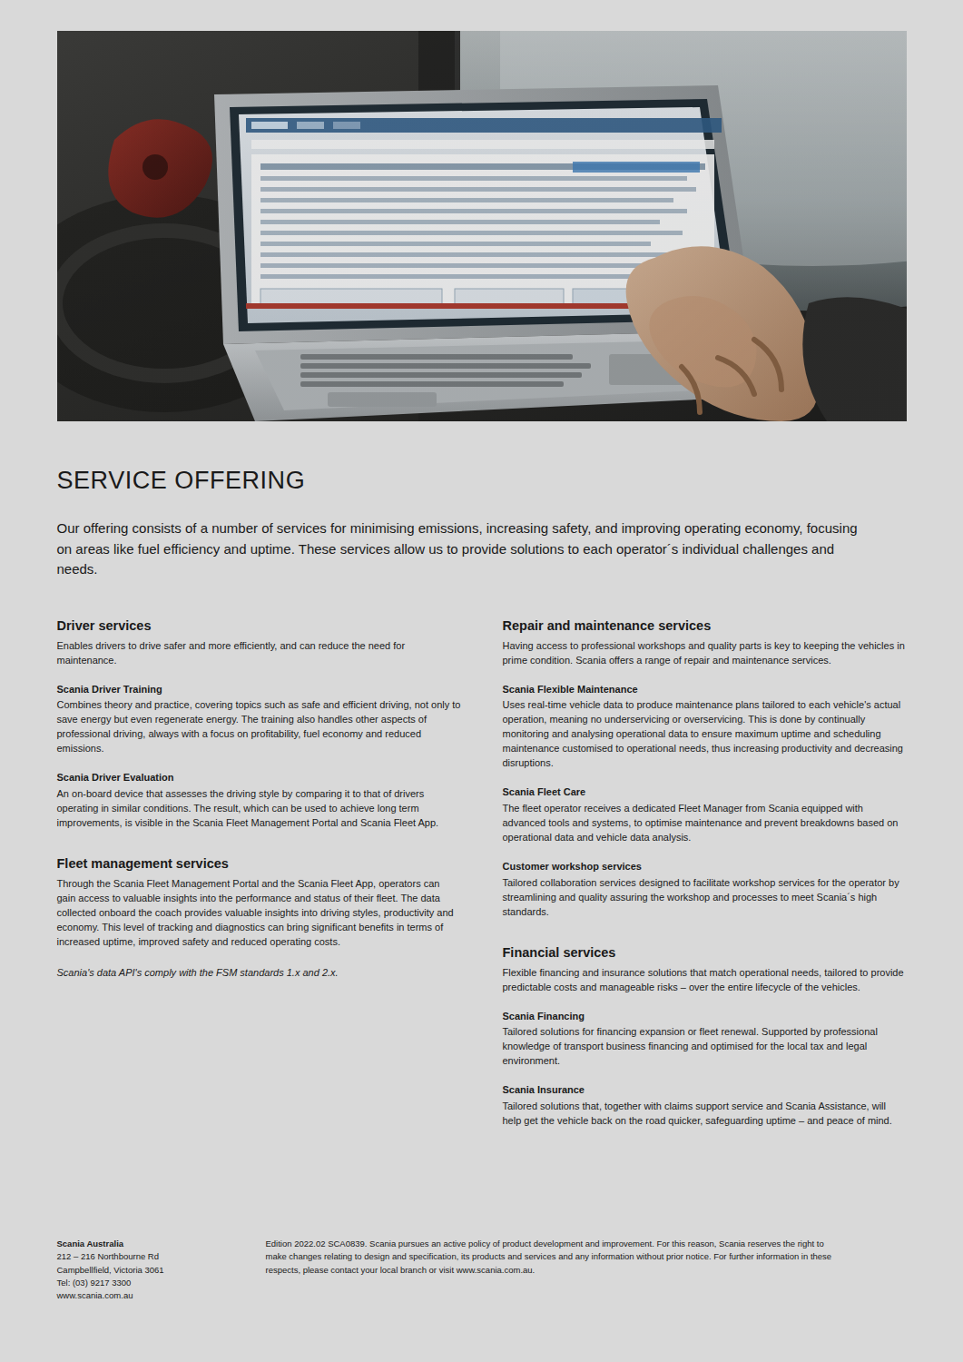SERVICE OFFERING
Our offering consists of a number of services for minimising emissions, increasing safety, and improving operating economy, focusing on areas like fuel efficiency and uptime. These services allow us to provide solutions to each operator´s individual challenges and needs.
Driver services
Enables drivers to drive safer and more efficiently, and can reduce the need for maintenance.
Scania Driver Training
Combines theory and practice, covering topics such as safe and efficient driving, not only to save energy but even regenerate energy. The training also handles other aspects of professional driving, always with a focus on profitability, fuel economy and reduced emissions.
Scania Driver Evaluation
An on-board device that assesses the driving style by comparing it to that of drivers operating in similar conditions. The result, which can be used to achieve long term improvements, is visible in the Scania Fleet Management Portal and Scania Fleet App.
Fleet management services
Through the Scania Fleet Management Portal and the Scania Fleet App, operators can gain access to valuable insights into the performance and status of their fleet. The data collected onboard the coach provides valuable insights into driving styles, productivity and economy. This level of tracking and diagnostics can bring significant benefits in terms of increased uptime, improved safety and reduced operating costs.
Scania's data API's comply with the FSM standards 1.x and 2.x.
Repair and maintenance services
Having access to professional workshops and quality parts is key to keeping the vehicles in prime condition. Scania offers a range of repair and maintenance services.
Scania Flexible Maintenance
Uses real-time vehicle data to produce maintenance plans tailored to each vehicle's actual operation, meaning no underservicing or overservicing. This is done by continually monitoring and analysing operational data to ensure maximum uptime and scheduling maintenance customised to operational needs, thus increasing productivity and decreasing disruptions.
Scania Fleet Care
The fleet operator receives a dedicated Fleet Manager from Scania equipped with advanced tools and systems, to optimise maintenance and prevent breakdowns based on operational data and vehicle data analysis.
Customer workshop services
Tailored collaboration services designed to facilitate workshop services for the operator by streamlining and quality assuring the workshop and processes to meet Scania´s high standards.
Financial services
Flexible financing and insurance solutions that match operational needs, tailored to provide predictable costs and manageable risks – over the entire lifecycle of the vehicles.
Scania Financing
Tailored solutions for financing expansion or fleet renewal. Supported by professional knowledge of transport business financing and optimised for the local tax and legal environment.
Scania Insurance
Tailored solutions that, together with claims support service and Scania Assistance, will help get the vehicle back on the road quicker, safeguarding uptime – and peace of mind.
Scania Australia
212 – 216 Northbourne Rd
Campbellfield, Victoria 3061
Tel: (03) 9217 3300
www.scania.com.au
Edition 2022.02 SCA0839. Scania pursues an active policy of product development and improvement. For this reason, Scania reserves the right to make changes relating to design and specification, its products and services and any information without prior notice. For further information in these respects, please contact your local branch or visit www.scania.com.au.